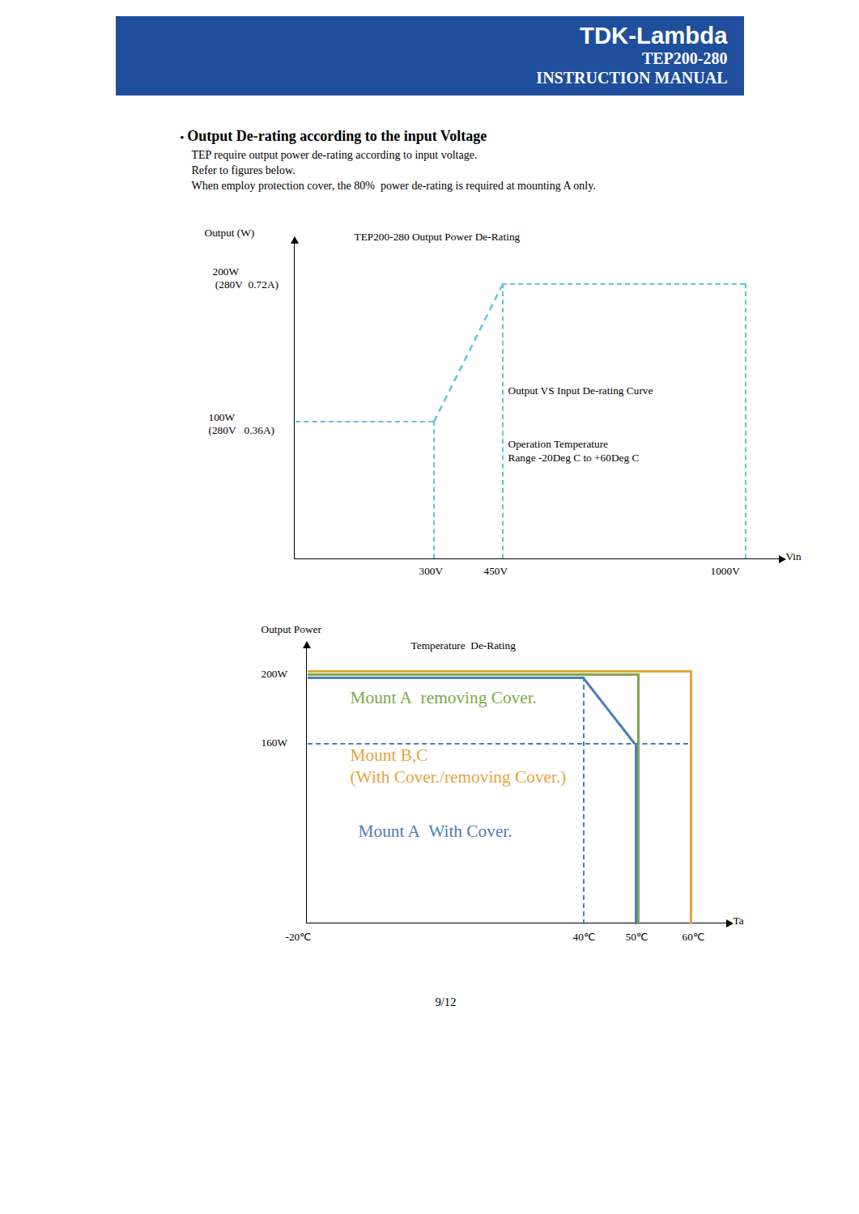TDK-Lambda
TEP200-280
INSTRUCTION MANUAL
•Output De-rating according to the input Voltage
TEP require output power de-rating according to input voltage.
Refer to figures below.
When employ protection cover, the 80% power de-rating is required at mounting A only.
Output (W)
TEP200-280 Output Power De-Rating
Vin
200W
(280V 0.72A)
100W
(280V 0.36A)
Output VS Input De-rating Curve
Operation Temperature
Range -20Deg C to +60Deg C
300V
450V
1000V
Output Power
Temperature De-Rating
Ta
200W
160W
-20℃
40℃
50℃
60℃
Mount A removing Cover.
Mount B,C
(With Cover./removing Cover.)
Mount A With Cover.
9/12